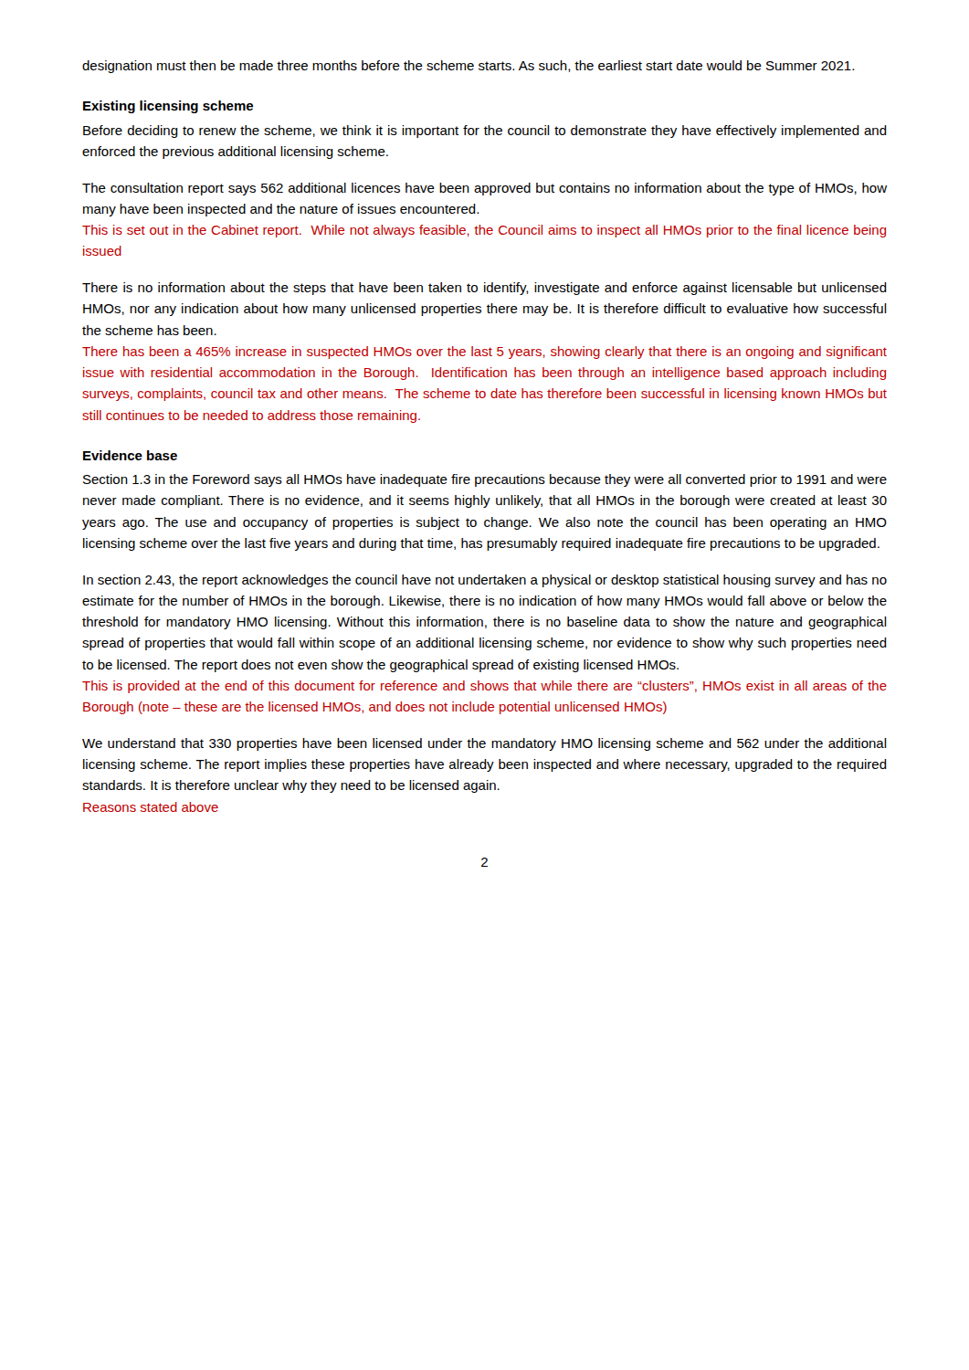designation must then be made three months before the scheme starts. As such, the earliest start date would be Summer 2021.
Existing licensing scheme
Before deciding to renew the scheme, we think it is important for the council to demonstrate they have effectively implemented and enforced the previous additional licensing scheme.
The consultation report says 562 additional licences have been approved but contains no information about the type of HMOs, how many have been inspected and the nature of issues encountered.
This is set out in the Cabinet report. While not always feasible, the Council aims to inspect all HMOs prior to the final licence being issued
There is no information about the steps that have been taken to identify, investigate and enforce against licensable but unlicensed HMOs, nor any indication about how many unlicensed properties there may be. It is therefore difficult to evaluative how successful the scheme has been.
There has been a 465% increase in suspected HMOs over the last 5 years, showing clearly that there is an ongoing and significant issue with residential accommodation in the Borough. Identification has been through an intelligence based approach including surveys, complaints, council tax and other means. The scheme to date has therefore been successful in licensing known HMOs but still continues to be needed to address those remaining.
Evidence base
Section 1.3 in the Foreword says all HMOs have inadequate fire precautions because they were all converted prior to 1991 and were never made compliant. There is no evidence, and it seems highly unlikely, that all HMOs in the borough were created at least 30 years ago. The use and occupancy of properties is subject to change. We also note the council has been operating an HMO licensing scheme over the last five years and during that time, has presumably required inadequate fire precautions to be upgraded.
In section 2.43, the report acknowledges the council have not undertaken a physical or desktop statistical housing survey and has no estimate for the number of HMOs in the borough. Likewise, there is no indication of how many HMOs would fall above or below the threshold for mandatory HMO licensing. Without this information, there is no baseline data to show the nature and geographical spread of properties that would fall within scope of an additional licensing scheme, nor evidence to show why such properties need to be licensed. The report does not even show the geographical spread of existing licensed HMOs.
This is provided at the end of this document for reference and shows that while there are “clusters”, HMOs exist in all areas of the Borough (note – these are the licensed HMOs, and does not include potential unlicensed HMOs)
We understand that 330 properties have been licensed under the mandatory HMO licensing scheme and 562 under the additional licensing scheme. The report implies these properties have already been inspected and where necessary, upgraded to the required standards. It is therefore unclear why they need to be licensed again.
Reasons stated above
2